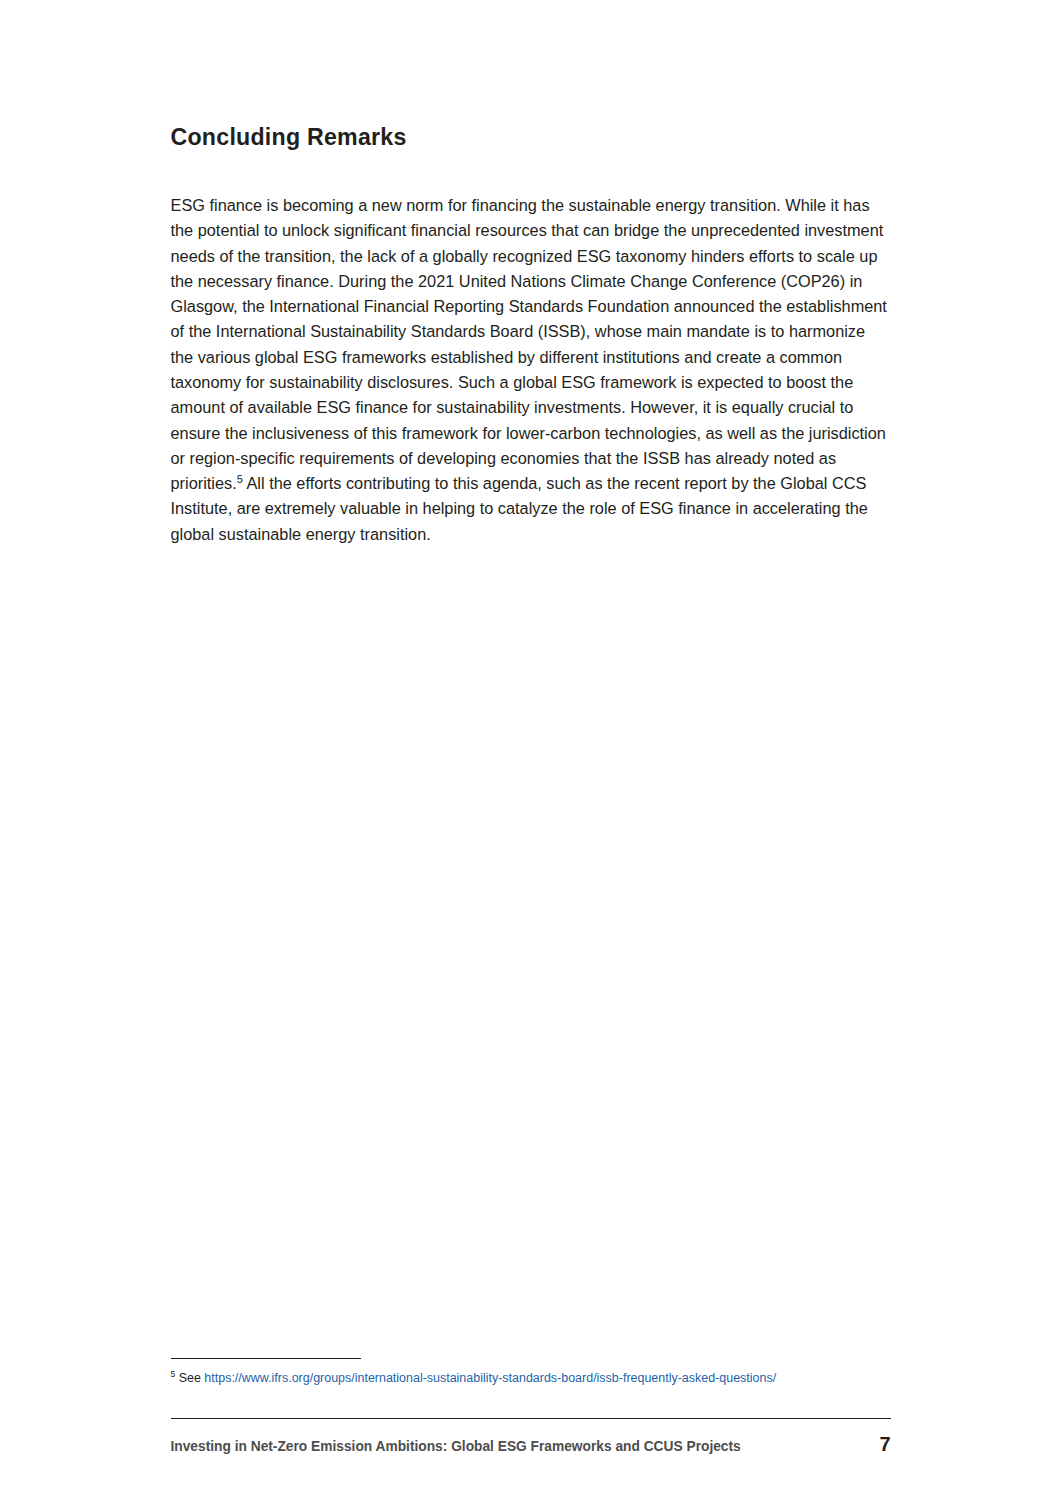Concluding Remarks
ESG finance is becoming a new norm for financing the sustainable energy transition. While it has the potential to unlock significant financial resources that can bridge the unprecedented investment needs of the transition, the lack of a globally recognized ESG taxonomy hinders efforts to scale up the necessary finance. During the 2021 United Nations Climate Change Conference (COP26) in Glasgow, the International Financial Reporting Standards Foundation announced the establishment of the International Sustainability Standards Board (ISSB), whose main mandate is to harmonize the various global ESG frameworks established by different institutions and create a common taxonomy for sustainability disclosures. Such a global ESG framework is expected to boost the amount of available ESG finance for sustainability investments. However, it is equally crucial to ensure the inclusiveness of this framework for lower-carbon technologies, as well as the jurisdiction or region-specific requirements of developing economies that the ISSB has already noted as priorities.5 All the efforts contributing to this agenda, such as the recent report by the Global CCS Institute, are extremely valuable in helping to catalyze the role of ESG finance in accelerating the global sustainable energy transition.
5 See https://www.ifrs.org/groups/international-sustainability-standards-board/issb-frequently-asked-questions/
Investing in Net-Zero Emission Ambitions: Global ESG Frameworks and CCUS Projects 7